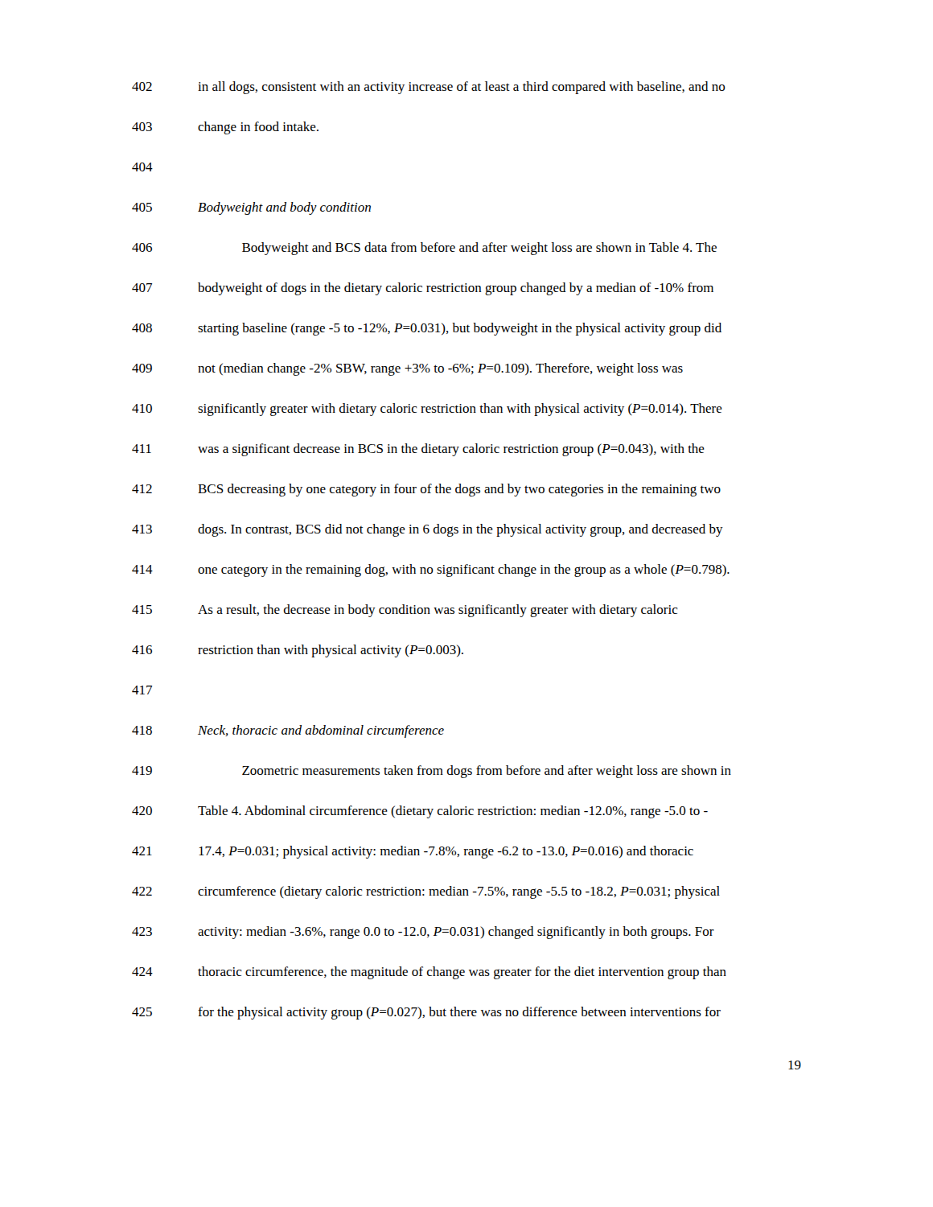402
in all dogs, consistent with an activity increase of at least a third compared with baseline, and no
403
change in food intake.
404
405
Bodyweight and body condition
406
Bodyweight and BCS data from before and after weight loss are shown in Table 4. The
407
bodyweight of dogs in the dietary caloric restriction group changed by a median of -10% from
408
starting baseline (range -5 to -12%, P=0.031), but bodyweight in the physical activity group did
409
not (median change -2% SBW, range +3% to -6%; P=0.109). Therefore, weight loss was
410
significantly greater with dietary caloric restriction than with physical activity (P=0.014). There
411
was a significant decrease in BCS in the dietary caloric restriction group (P=0.043), with the
412
BCS decreasing by one category in four of the dogs and by two categories in the remaining two
413
dogs. In contrast, BCS did not change in 6 dogs in the physical activity group, and decreased by
414
one category in the remaining dog, with no significant change in the group as a whole (P=0.798).
415
As a result, the decrease in body condition was significantly greater with dietary caloric
416
restriction than with physical activity (P=0.003).
417
418
Neck, thoracic and abdominal circumference
419
Zoometric measurements taken from dogs from before and after weight loss are shown in
420
Table 4. Abdominal circumference (dietary caloric restriction: median -12.0%, range -5.0 to -
421
17.4, P=0.031; physical activity: median -7.8%, range -6.2 to -13.0, P=0.016) and thoracic
422
circumference (dietary caloric restriction: median -7.5%, range -5.5 to -18.2, P=0.031; physical
423
activity: median -3.6%, range 0.0 to -12.0, P=0.031) changed significantly in both groups. For
424
thoracic circumference, the magnitude of change was greater for the diet intervention group than
425
for the physical activity group (P=0.027), but there was no difference between interventions for
19